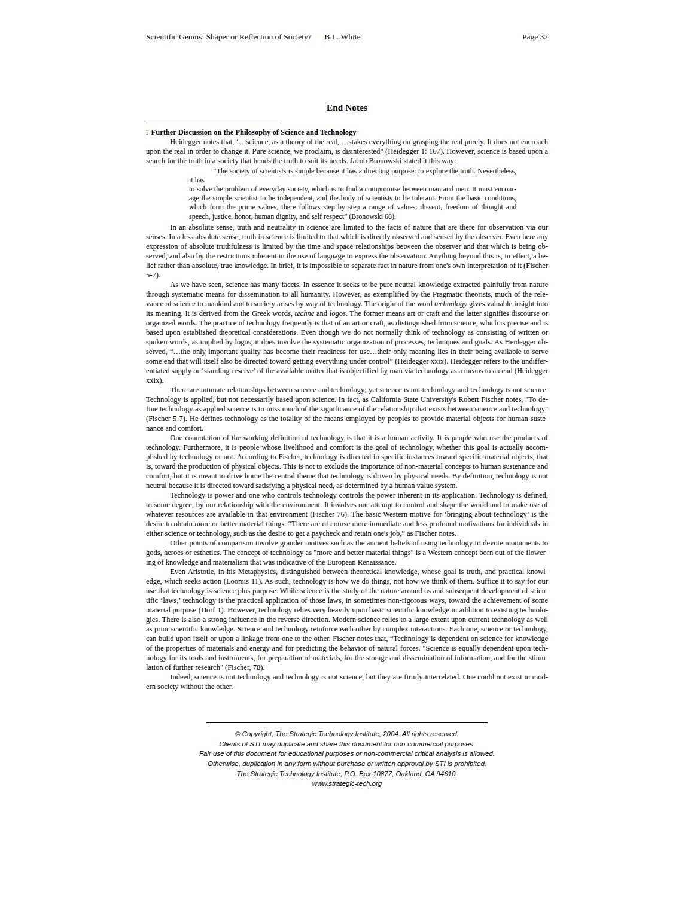Scientific Genius: Shaper or Reflection of Society?B.L. White
Page 32
End Notes
iFurther Discussion on the Philosophy of Science and Technology
Heidegger notes that, ‘…science, as a theory of the real, …stakes everything on grasping the real purely. It does not encroach upon the real in order to change it. Pure science, we proclaim, is disinterested” (Heidegger 1: 167). However, science is based upon a search for the truth in a society that bends the truth to suit its needs. Jacob Bronowski stated it this way:
“The society of scientists is simple because it has a directing purpose: to explore the truth. Nevertheless, it has
to solve the problem of everyday society, which is to find a compromise between man and men. It must encourage the simple scientist to be independent, and the body of scientists to be tolerant. From the basic conditions, which form the prime values, there follows step by step a range of values: dissent, freedom of thought and speech, justice, honor, human dignity, and self respect” (Bronowski 68).
In an absolute sense, truth and neutrality in science are limited to the facts of nature that are there for observation via our senses. In a less absolute sense, truth in science is limited to that which is directly observed and sensed by the observer. Even here any expression of absolute truthfulness is limited by the time and space relationships between the observer and that which is being observed, and also by the restrictions inherent in the use of language to express the observation. Anything beyond this is, in effect, a belief rather than absolute, true knowledge. In brief, it is impossible to separate fact in nature from one's own interpretation of it (Fischer 5-7).
As we have seen, science has many facets. In essence it seeks to be pure neutral knowledge extracted painfully from nature through systematic means for dissemination to all humanity. However, as exemplified by the Pragmatic theorists, much of the relevance of science to mankind and to society arises by way of technology. The origin of the word technology gives valuable insight into its meaning. It is derived from the Greek words, techne and logos. The former means art or craft and the latter signifies discourse or organized words. The practice of technology frequently is that of an art or craft, as distinguished from science, which is precise and is based upon established theoretical considerations. Even though we do not normally think of technology as consisting of written or spoken words, as implied by logos, it does involve the systematic organization of processes, techniques and goals. As Heidegger observed, “…the only important quality has become their readiness for use…their only meaning lies in their being available to serve some end that will itself also be directed toward getting everything under control” (Heidegger xxix). Heidegger refers to the undifferentiated supply or ‘standing-reserve’ of the available matter that is objectified by man via technology as a means to an end (Heidegger xxix).
There are intimate relationships between science and technology; yet science is not technology and technology is not science. Technology is applied, but not necessarily based upon science. In fact, as California State University's Robert Fischer notes, "To define technology as applied science is to miss much of the significance of the relationship that exists between science and technology" (Fischer 5-7). He defines technology as the totality of the means employed by peoples to provide material objects for human sustenance and comfort.
One connotation of the working definition of technology is that it is a human activity. It is people who use the products of technology. Furthermore, it is people whose livelihood and comfort is the goal of technology, whether this goal is actually accomplished by technology or not. According to Fischer, technology is directed in specific instances toward specific material objects, that is, toward the production of physical objects. This is not to exclude the importance of non-material concepts to human sustenance and comfort, but it is meant to drive home the central theme that technology is driven by physical needs. By definition, technology is not neutral because it is directed toward satisfying a physical need, as determined by a human value system.
Technology is power and one who controls technology controls the power inherent in its application. Technology is defined, to some degree, by our relationship with the environment. It involves our attempt to control and shape the world and to make use of whatever resources are available in that environment (Fischer 76). The basic Western motive for ‘bringing about technology’ is the desire to obtain more or better material things. “There are of course more immediate and less profound motivations for individuals in either science or technology, such as the desire to get a paycheck and retain one's job,” as Fischer notes.
Other points of comparison involve grander motives such as the ancient beliefs of using technology to devote monuments to gods, heroes or esthetics. The concept of technology as "more and better material things" is a Western concept born out of the flowering of knowledge and materialism that was indicative of the European Renaissance.
Even Aristotle, in his Metaphysics, distinguished between theoretical knowledge, whose goal is truth, and practical knowledge, which seeks action (Loomis 11). As such, technology is how we do things, not how we think of them. Suffice it to say for our use that technology is science plus purpose. While science is the study of the nature around us and subsequent development of scientific ‘laws,’ technology is the practical application of those laws, in sometimes non-rigorous ways, toward the achievement of some material purpose (Dorf 1). However, technology relies very heavily upon basic scientific knowledge in addition to existing technologies. There is also a strong influence in the reverse direction. Modern science relies to a large extent upon current technology as well as prior scientific knowledge. Science and technology reinforce each other by complex interactions. Each one, science or technology, can build upon itself or upon a linkage from one to the other. Fischer notes that, “Technology is dependent on science for knowledge of the properties of materials and energy and for predicting the behavior of natural forces. "Science is equally dependent upon technology for its tools and instruments, for preparation of materials, for the storage and dissemination of information, and for the stimulation of further research" (Fischer, 78).
Indeed, science is not technology and technology is not science, but they are firmly interrelated. One could not exist in modern society without the other.
© Copyright, The Strategic Technology Institute, 2004. All rights reserved. Clients of STI may duplicate and share this document for non-commercial purposes. Fair use of this document for educational purposes or non-commercial critical analysis is allowed. Otherwise, duplication in any form without purchase or written approval by STI is prohibited. The Strategic Technology Institute, P.O. Box 10877, Oakland, CA 94610. www.strategic-tech.org